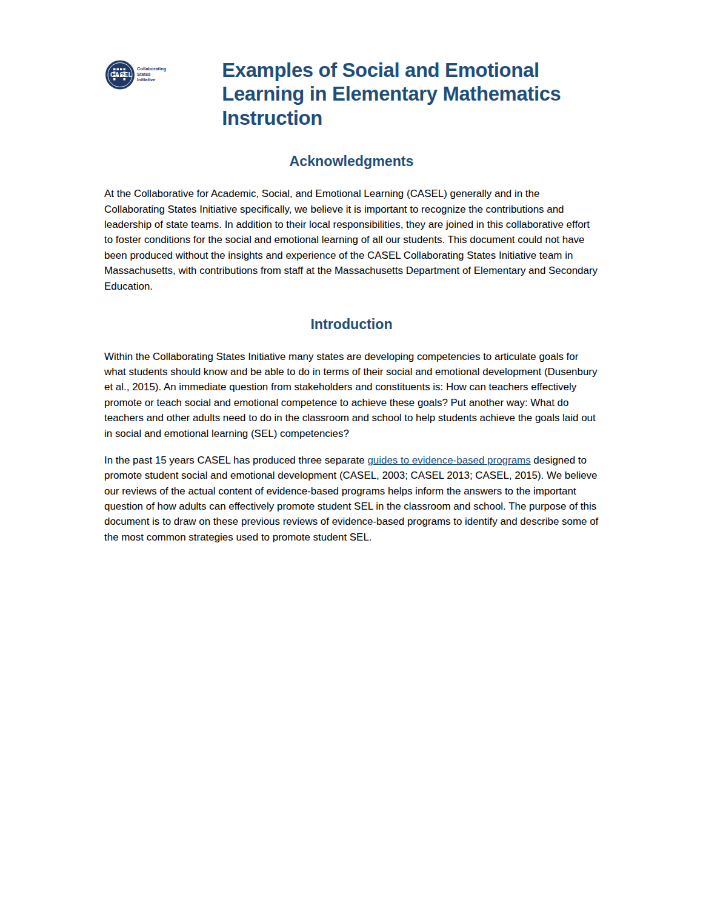CASEL Collaborating States Initiative
Examples of Social and Emotional Learning in Elementary Mathematics Instruction
Acknowledgments
At the Collaborative for Academic, Social, and Emotional Learning (CASEL) generally and in the Collaborating States Initiative specifically, we believe it is important to recognize the contributions and leadership of state teams. In addition to their local responsibilities, they are joined in this collaborative effort to foster conditions for the social and emotional learning of all our students. This document could not have been produced without the insights and experience of the CASEL Collaborating States Initiative team in Massachusetts, with contributions from staff at the Massachusetts Department of Elementary and Secondary Education.
Introduction
Within the Collaborating States Initiative many states are developing competencies to articulate goals for what students should know and be able to do in terms of their social and emotional development (Dusenbury et al., 2015). An immediate question from stakeholders and constituents is: How can teachers effectively promote or teach social and emotional competence to achieve these goals? Put another way: What do teachers and other adults need to do in the classroom and school to help students achieve the goals laid out in social and emotional learning (SEL) competencies?
In the past 15 years CASEL has produced three separate guides to evidence-based programs designed to promote student social and emotional development (CASEL, 2003; CASEL 2013; CASEL, 2015). We believe our reviews of the actual content of evidence-based programs helps inform the answers to the important question of how adults can effectively promote student SEL in the classroom and school. The purpose of this document is to draw on these previous reviews of evidence-based programs to identify and describe some of the most common strategies used to promote student SEL.